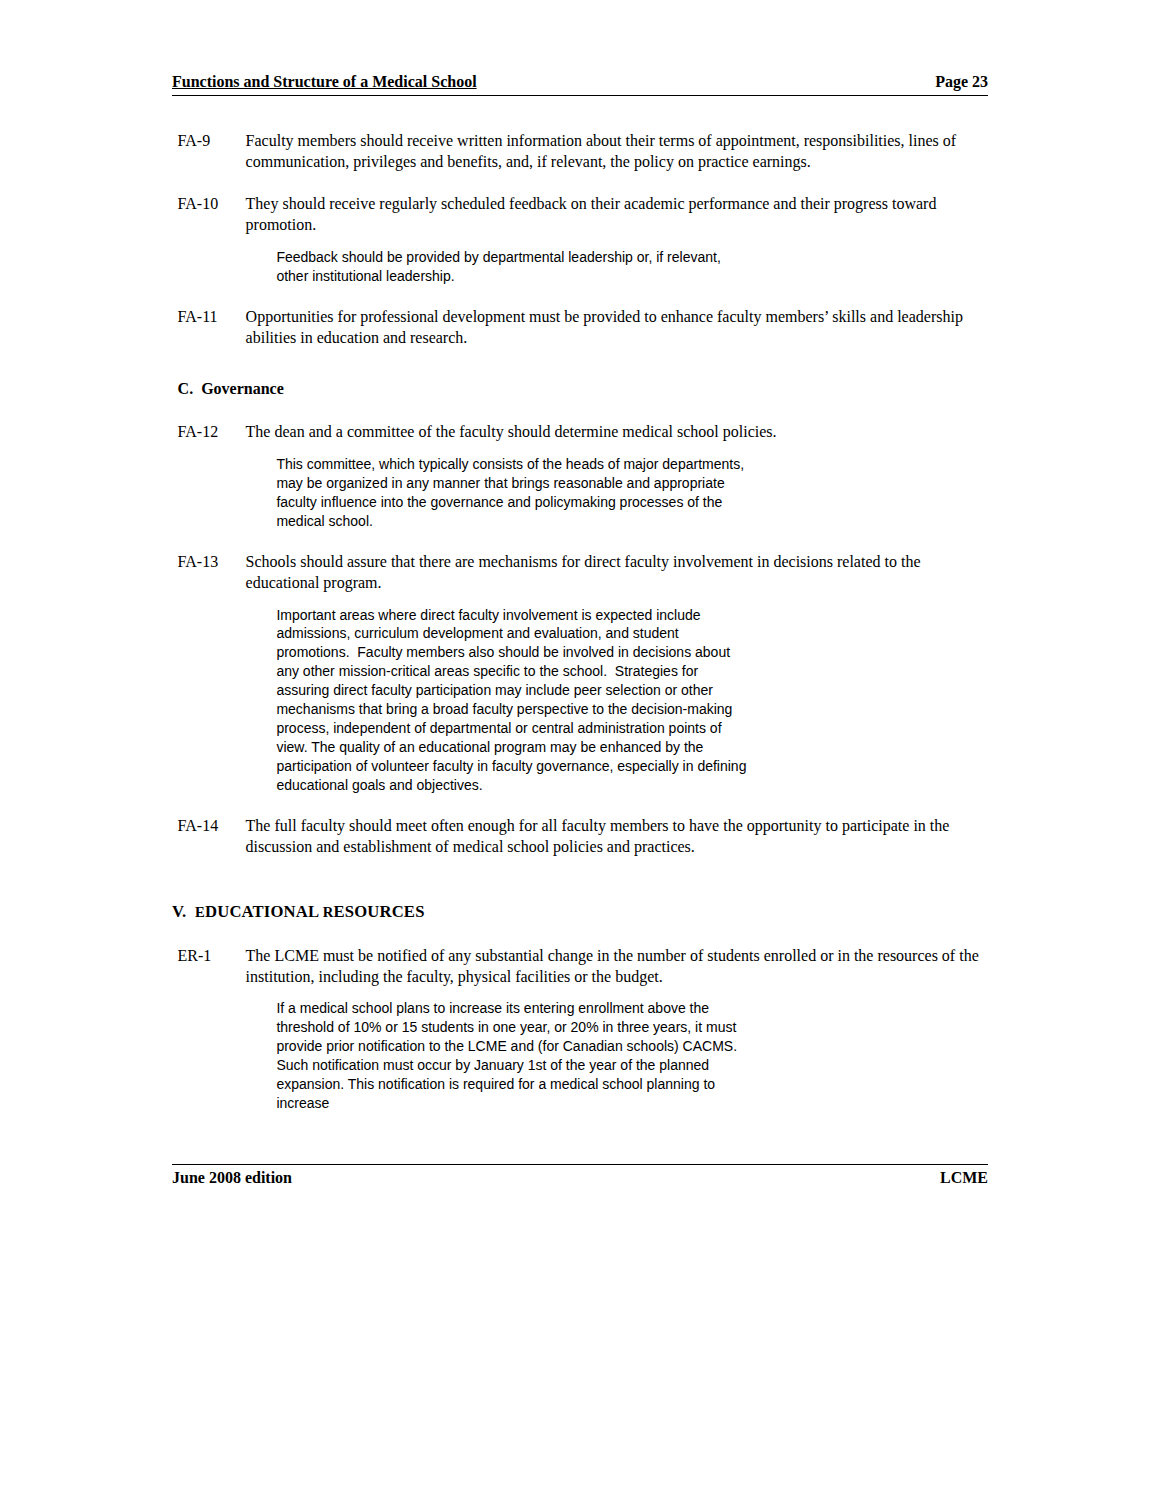Functions and Structure of a Medical School Page 23
FA-9
Faculty members should receive written information about their terms of appointment, responsibilities, lines of communication, privileges and benefits, and, if relevant, the policy on practice earnings.
FA-10
They should receive regularly scheduled feedback on their academic performance and their progress toward promotion.
Feedback should be provided by departmental leadership or, if relevant, other institutional leadership.
FA-11
Opportunities for professional development must be provided to enhance faculty members’ skills and leadership abilities in education and research.
C. Governance
FA-12
The dean and a committee of the faculty should determine medical school policies.
This committee, which typically consists of the heads of major departments, may be organized in any manner that brings reasonable and appropriate faculty influence into the governance and policymaking processes of the medical school.
FA-13
Schools should assure that there are mechanisms for direct faculty involvement in decisions related to the educational program.
Important areas where direct faculty involvement is expected include admissions, curriculum development and evaluation, and student promotions. Faculty members also should be involved in decisions about any other mission-critical areas specific to the school. Strategies for assuring direct faculty participation may include peer selection or other mechanisms that bring a broad faculty perspective to the decision-making process, independent of departmental or central administration points of view. The quality of an educational program may be enhanced by the participation of volunteer faculty in faculty governance, especially in defining educational goals and objectives.
FA-14
The full faculty should meet often enough for all faculty members to have the opportunity to participate in the discussion and establishment of medical school policies and practices.
V. EDUCATIONAL RESOURCES
ER-1
The LCME must be notified of any substantial change in the number of students enrolled or in the resources of the institution, including the faculty, physical facilities or the budget.
If a medical school plans to increase its entering enrollment above the threshold of 10% or 15 students in one year, or 20% in three years, it must provide prior notification to the LCME and (for Canadian schools) CACMS. Such notification must occur by January 1st of the year of the planned expansion. This notification is required for a medical school planning to increase
June 2008 edition LCME